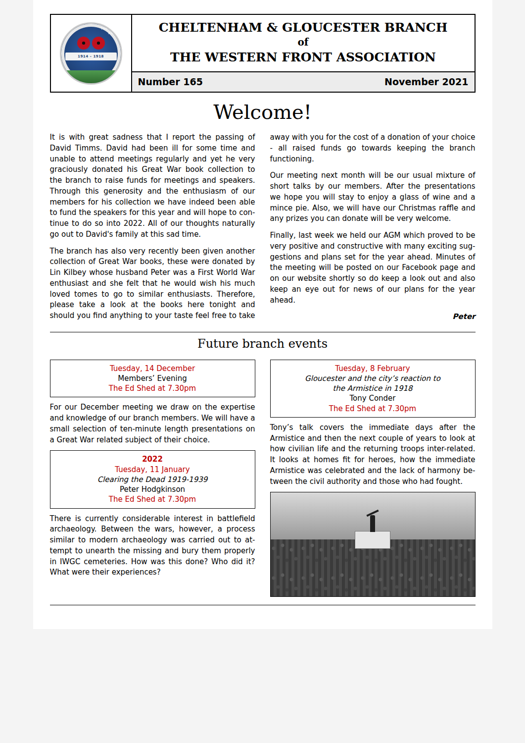The Western Front Association Remembrance
1914 – 1918
CHELTENHAM & GLOUCESTER BRANCH of THE WESTERN FRONT ASSOCIATION
Number 165 November 2021
Welcome!
It is with great sadness that I report the passing of David Timms. David had been ill for some time and unable to attend meetings regularly and yet he very graciously donated his Great War book collection to the branch to raise funds for meetings and speakers. Through this generosity and the enthusiasm of our members for his collection we have indeed been able to fund the speakers for this year and will hope to continue to do so into 2022. All of our thoughts naturally go out to David's family at this sad time.
The branch has also very recently been given another collection of Great War books, these were donated by Lin Kilbey whose husband Peter was a First World War enthusiast and she felt that he would wish his much loved tomes to go to similar enthusiasts. Therefore, please take a look at the books here tonight and should you find anything to your taste feel free to take away with you for the cost of a donation of your choice - all raised funds go towards keeping the branch functioning.
Our meeting next month will be our usual mixture of short talks by our members. After the presentations we hope you will stay to enjoy a glass of wine and a mince pie. Also, we will have our Christmas raffle and any prizes you can donate will be very welcome.
Finally, last week we held our AGM which proved to be very positive and constructive with many exciting suggestions and plans set for the year ahead. Minutes of the meeting will be posted on our Facebook page and on our website shortly so do keep a look out and also keep an eye out for news of our plans for the year ahead.
Peter
Future branch events
Tuesday, 14 December
Members’ Evening
The Ed Shed at 7.30pm
For our December meeting we draw on the expertise and knowledge of our branch members. We will have a small selection of ten-minute length presentations on a Great War related subject of their choice.
2022
Tuesday, 11 January
Clearing the Dead 1919-1939
Peter Hodgkinson
The Ed Shed at 7.30pm
There is currently considerable interest in battlefield archaeology. Between the wars, however, a process similar to modern archaeology was carried out to attempt to unearth the missing and bury them properly in IWGC cemeteries. How was this done? Who did it? What were their experiences?
Tuesday, 8 February
Gloucester and the city’s reaction to
the Armistice in 1918
Tony Conder
The Ed Shed at 7.30pm
Tony’s talk covers the immediate days after the Armistice and then the next couple of years to look at how civilian life and the returning troops inter-related. It looks at homes fit for heroes, how the immediate Armistice was celebrated and the lack of harmony between the civil authority and those who had fought.
Crowds gathered at the Armistice celebrations